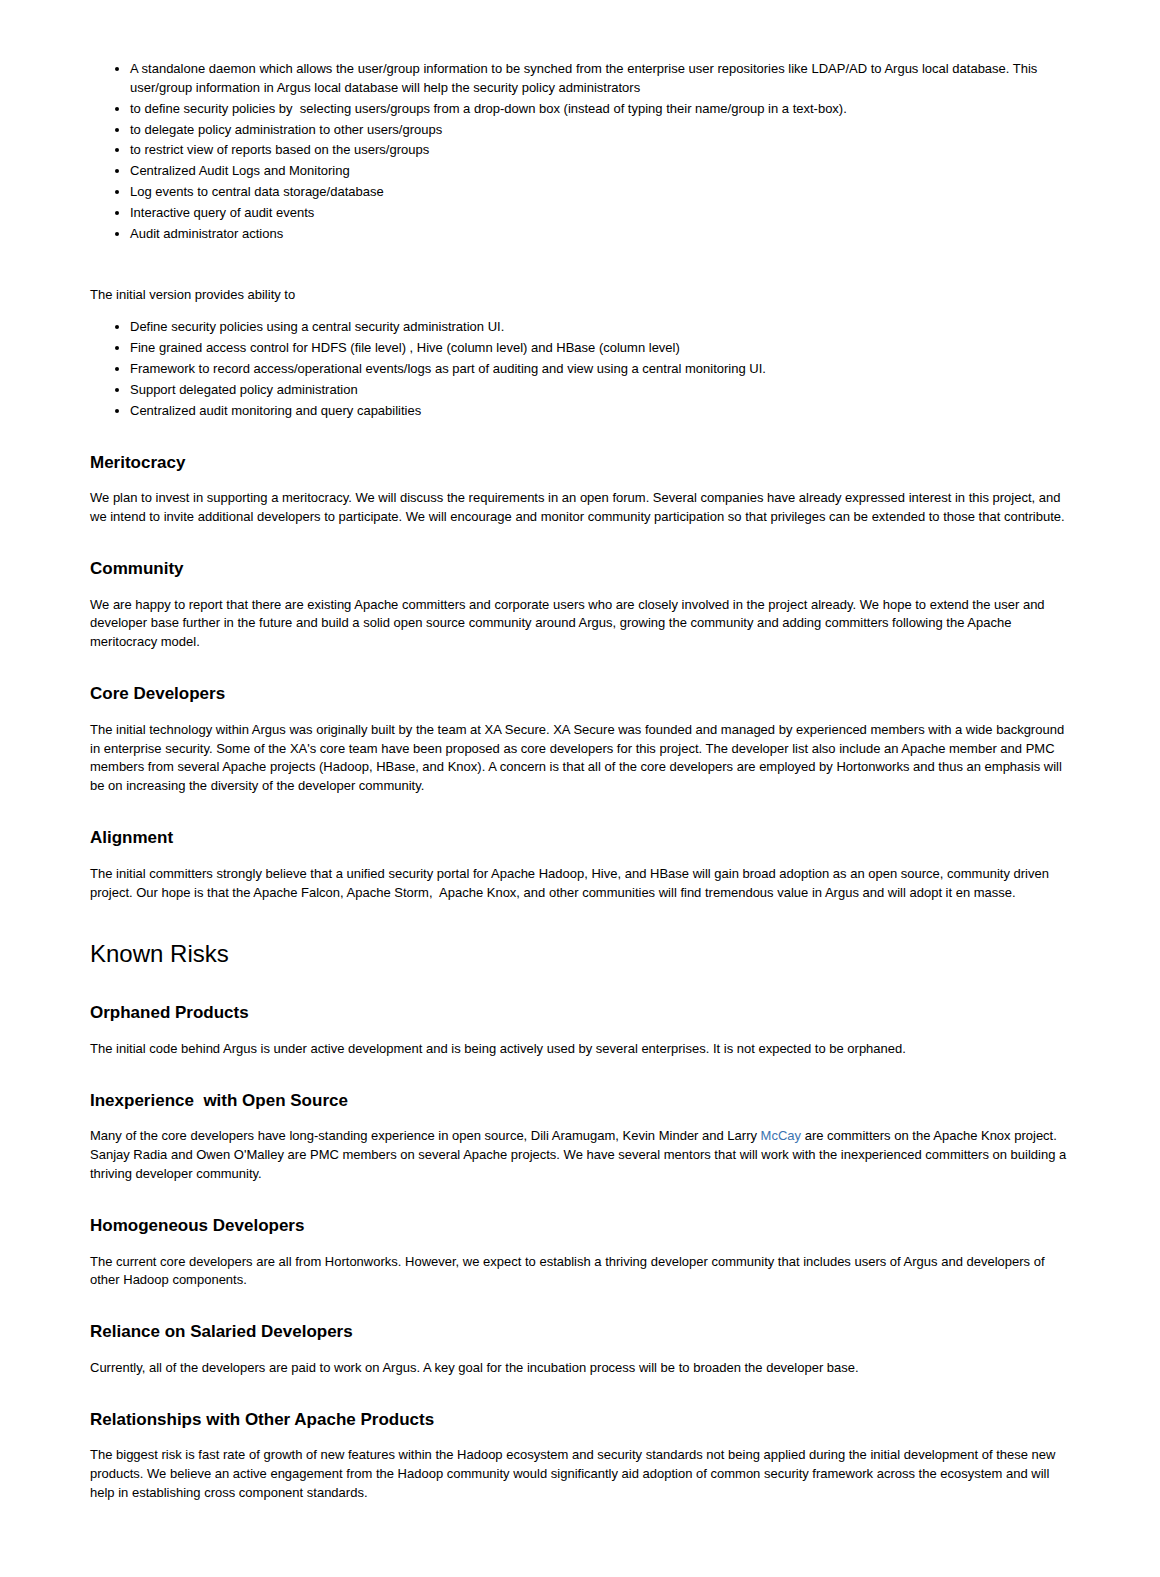A standalone daemon which allows the user/group information to be synched from the enterprise user repositories like LDAP/AD to Argus local database. This user/group information in Argus local database will help the security policy administrators
to define security policies by selecting users/groups from a drop-down box (instead of typing their name/group in a text-box).
to delegate policy administration to other users/groups
to restrict view of reports based on the users/groups
Centralized Audit Logs and Monitoring
Log events to central data storage/database
Interactive query of audit events
Audit administrator actions
The initial version provides ability to
Define security policies using a central security administration UI.
Fine grained access control for HDFS (file level) , Hive (column level) and HBase (column level)
Framework to record access/operational events/logs as part of auditing and view using a central monitoring UI.
Support delegated policy administration
Centralized audit monitoring and query capabilities
Meritocracy
We plan to invest in supporting a meritocracy. We will discuss the requirements in an open forum. Several companies have already expressed interest in this project, and we intend to invite additional developers to participate. We will encourage and monitor community participation so that privileges can be extended to those that contribute.
Community
We are happy to report that there are existing Apache committers and corporate users who are closely involved in the project already. We hope to extend the user and developer base further in the future and build a solid open source community around Argus, growing the community and adding committers following the Apache meritocracy model.
Core Developers
The initial technology within Argus was originally built by the team at XA Secure. XA Secure was founded and managed by experienced members with a wide background in enterprise security. Some of the XA's core team have been proposed as core developers for this project. The developer list also include an Apache member and PMC members from several Apache projects (Hadoop, HBase, and Knox). A concern is that all of the core developers are employed by Hortonworks and thus an emphasis will be on increasing the diversity of the developer community.
Alignment
The initial committers strongly believe that a unified security portal for Apache Hadoop, Hive, and HBase will gain broad adoption as an open source, community driven project. Our hope is that the Apache Falcon, Apache Storm, Apache Knox, and other communities will find tremendous value in Argus and will adopt it en masse.
Known Risks
Orphaned Products
The initial code behind Argus is under active development and is being actively used by several enterprises. It is not expected to be orphaned.
Inexperience with Open Source
Many of the core developers have long-standing experience in open source, Dili Aramugam, Kevin Minder and Larry McCay are committers on the Apache Knox project. Sanjay Radia and Owen O'Malley are PMC members on several Apache projects. We have several mentors that will work with the inexperienced committers on building a thriving developer community.
Homogeneous Developers
The current core developers are all from Hortonworks. However, we expect to establish a thriving developer community that includes users of Argus and developers of other Hadoop components.
Reliance on Salaried Developers
Currently, all of the developers are paid to work on Argus. A key goal for the incubation process will be to broaden the developer base.
Relationships with Other Apache Products
The biggest risk is fast rate of growth of new features within the Hadoop ecosystem and security standards not being applied during the initial development of these new products. We believe an active engagement from the Hadoop community would significantly aid adoption of common security framework across the ecosystem and will help in establishing cross component standards.